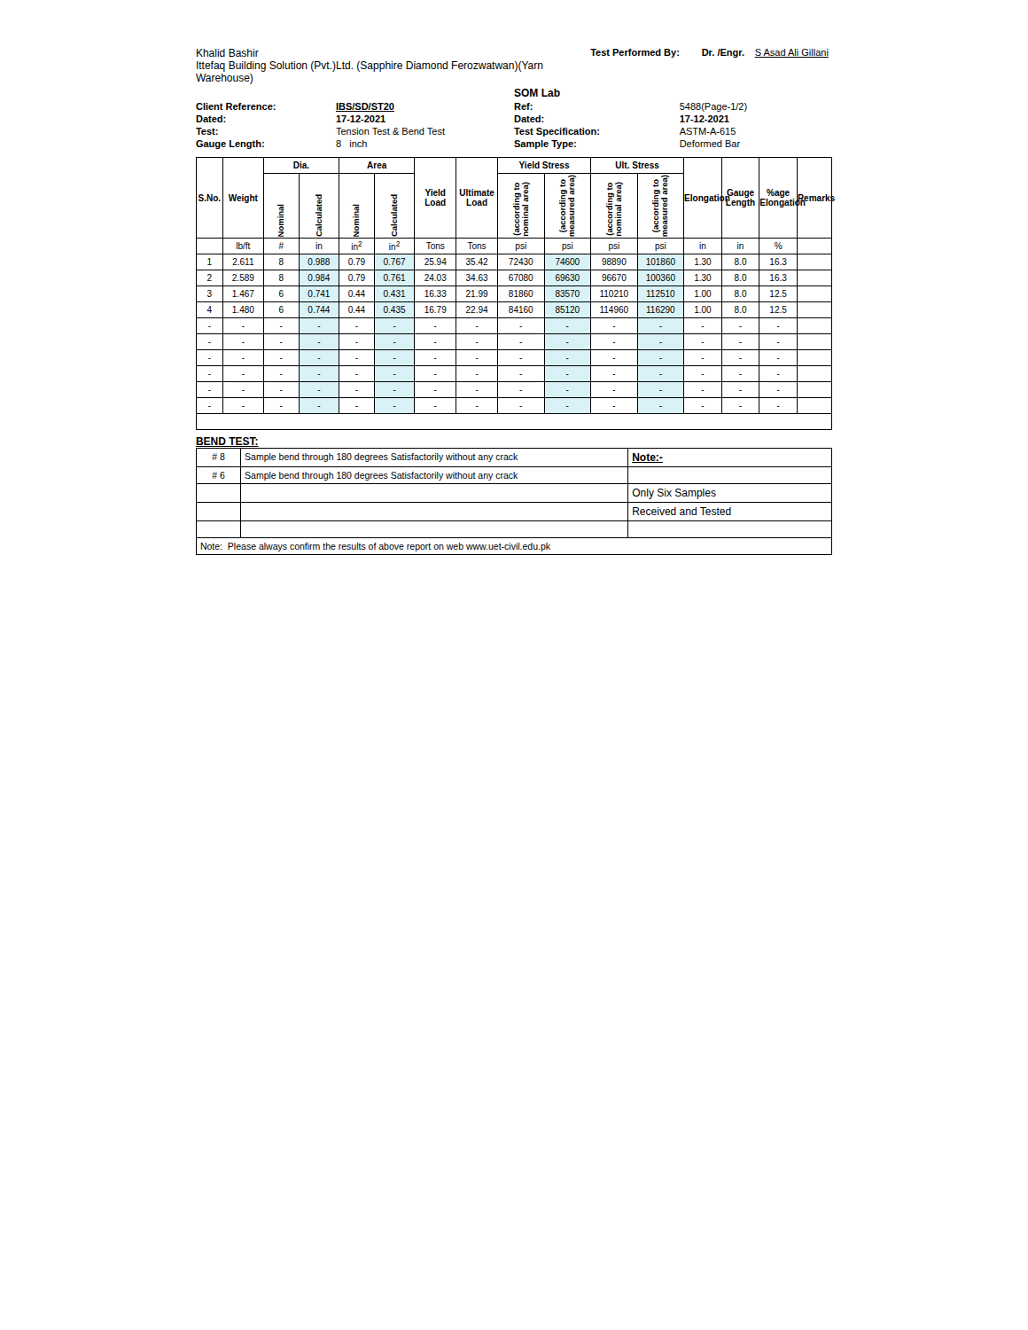| Khalid Bashir Ittefaq Building Solution (Pvt.)Ltd. (Sapphire Diamond Ferozwatwan)(Yarn Warehouse) | / Test Performed By: / Dr. /Engr. / S Asad Ali Gillani / |
| | | SOM Lab | |
| Client Reference: | IBS/SD/ST20 | Ref: | 5488(Page-1/2) |
| Dated: | 17-12-2021 | Dated: | 17-12-2021 |
| Test: | Tension Test & Bend Test | Test Specification: | ASTM-A-615 |
| Gauge Length: | 8 inch | Sample Type: | Deformed Bar |
| S.No. | Weight | Dia. | Area | Yield Load | Ultimate Load | Yield Stress | Ult. Stress | Elongation | Gauge Length | %age Elongation | Remarks |
| --- | --- | --- | --- | --- | --- | --- | --- | --- | --- | --- | --- |
| Nominal | Calculated | Nominal | Calculated | (according to nominal area) | (according to measured area) | (according to nominal area) | (according to measured area) |
| | lb/ft | # | in | in 2 | in 2 | Tons | Tons | psi | psi | psi | psi | in | in | % | |
| 1 | 2.611 | 8 | 0.988 | 0.79 | 0.767 | 25.94 | 35.42 | 72430 | 74600 | 98890 | 101860 | 1.30 | 8.0 | 16.3 | |
| 2 | 2.589 | 8 | 0.984 | 0.79 | 0.761 | 24.03 | 34.63 | 67080 | 69630 | 96670 | 100360 | 1.30 | 8.0 | 16.3 | |
| 3 | 1.467 | 6 | 0.741 | 0.44 | 0.431 | 16.33 | 21.99 | 81860 | 83570 | 110210 | 112510 | 1.00 | 8.0 | 12.5 | |
| 4 | 1.480 | 6 | 0.744 | 0.44 | 0.435 | 16.79 | 22.94 | 84160 | 85120 | 114960 | 116290 | 1.00 | 8.0 | 12.5 | |
| - | - | - | - | - | - | - | - | - | - | - | - | - | - | - | |
| - | - | - | - | - | - | - | - | - | - | - | - | - | - | - | |
| - | - | - | - | - | - | - | - | - | - | - | - | - | - | - | |
| - | - | - | - | - | - | - | - | - | - | - | - | - | - | - | |
| - | - | - | - | - | - | - | - | - | - | - | - | - | - | - | |
| - | - | - | - | - | - | - | - | - | - | - | - | - | - | - | |
BEND TEST:
| # 8 | Sample bend through 180 degrees Satisfactorily without any crack | Note:- |
| # 6 | Sample bend through 180 degrees Satisfactorily without any crack | |
| | | Only Six Samples |
| | | Received and Tested |
| Note: Please always confirm the results of above report on web www.uet-civil.edu.pk |